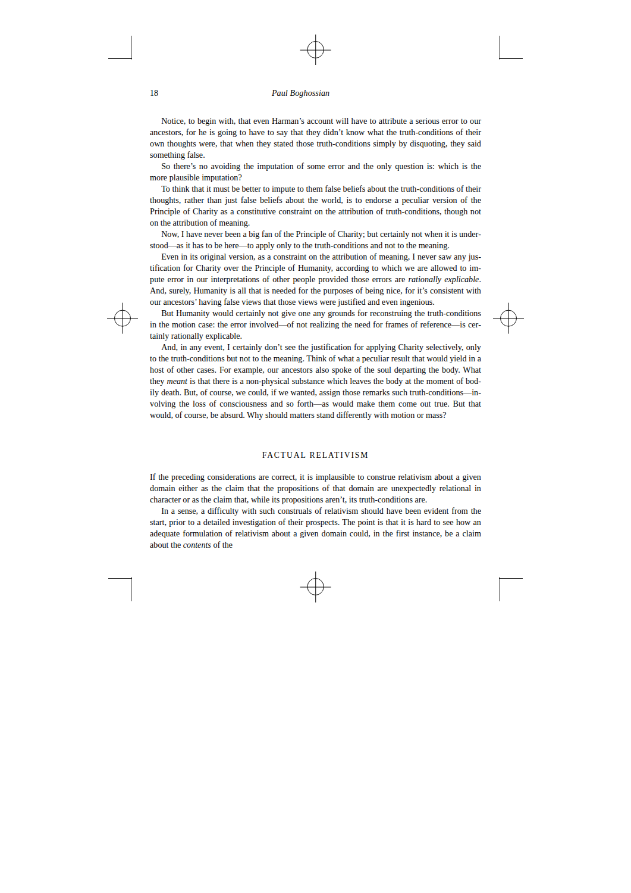18 Paul Boghossian
Notice, to begin with, that even Harman’s account will have to attribute a serious error to our ancestors, for he is going to have to say that they didn’t know what the truth-conditions of their own thoughts were, that when they stated those truth-conditions simply by disquoting, they said something false.
So there’s no avoiding the imputation of some error and the only question is: which is the more plausible imputation?
To think that it must be better to impute to them false beliefs about the truth-conditions of their thoughts, rather than just false beliefs about the world, is to endorse a peculiar version of the Principle of Charity as a constitutive constraint on the attribution of truth-conditions, though not on the attribution of meaning.
Now, I have never been a big fan of the Principle of Charity; but certainly not when it is understood—as it has to be here—to apply only to the truth-conditions and not to the meaning.
Even in its original version, as a constraint on the attribution of meaning, I never saw any justification for Charity over the Principle of Humanity, according to which we are allowed to impute error in our interpretations of other people provided those errors are rationally explicable. And, surely, Humanity is all that is needed for the purposes of being nice, for it’s consistent with our ancestors’ having false views that those views were justified and even ingenious.
But Humanity would certainly not give one any grounds for reconstruing the truth-conditions in the motion case: the error involved—of not realizing the need for frames of reference—is certainly rationally explicable.
And, in any event, I certainly don’t see the justification for applying Charity selectively, only to the truth-conditions but not to the meaning. Think of what a peculiar result that would yield in a host of other cases. For example, our ancestors also spoke of the soul departing the body. What they meant is that there is a non-physical substance which leaves the body at the moment of bodily death. But, of course, we could, if we wanted, assign those remarks such truth-conditions—involving the loss of consciousness and so forth—as would make them come out true. But that would, of course, be absurd. Why should matters stand differently with motion or mass?
FACTUAL RELATIVISM
If the preceding considerations are correct, it is implausible to construe relativism about a given domain either as the claim that the propositions of that domain are unexpectedly relational in character or as the claim that, while its propositions aren’t, its truth-conditions are.
In a sense, a difficulty with such construals of relativism should have been evident from the start, prior to a detailed investigation of their prospects. The point is that it is hard to see how an adequate formulation of relativism about a given domain could, in the first instance, be a claim about the contents of the